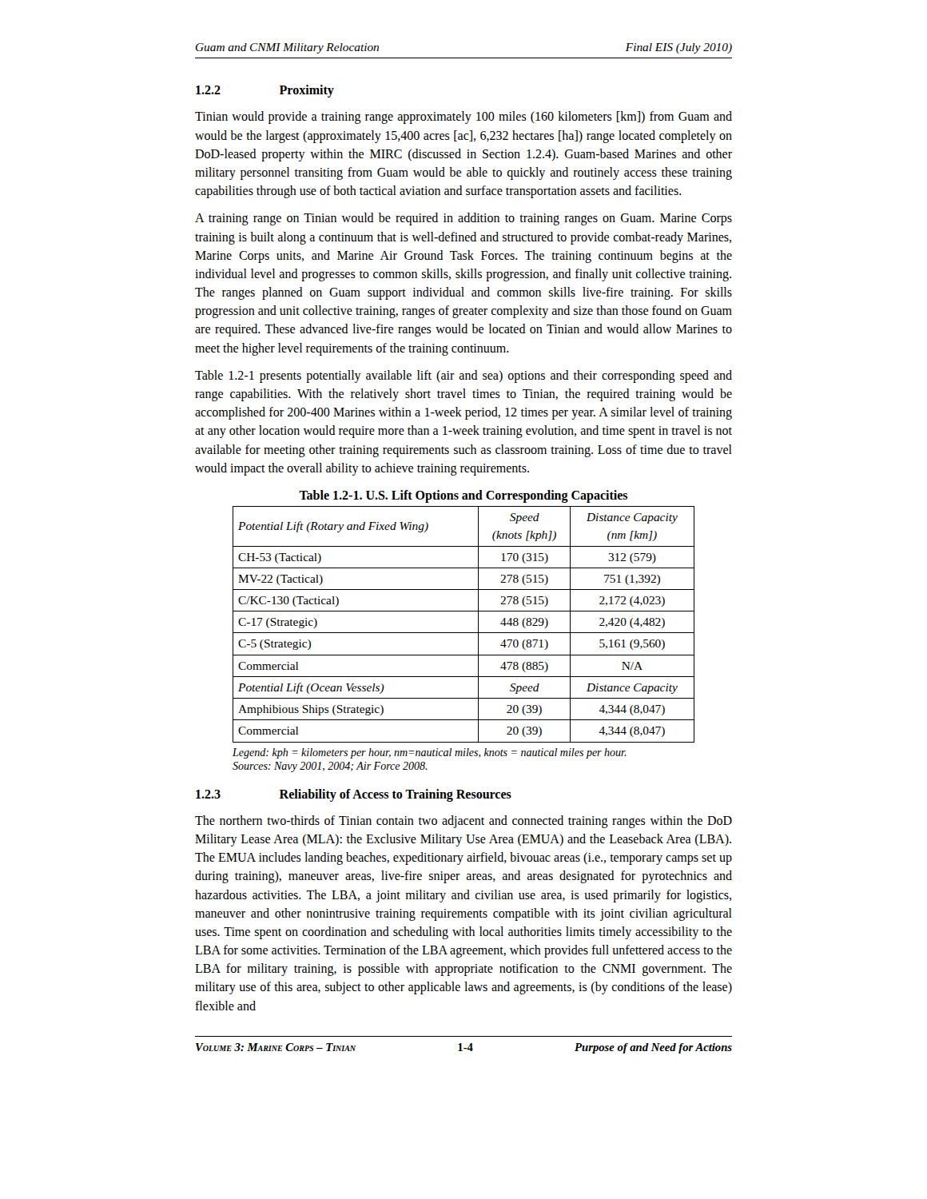Guam and CNMI Military Relocation Final EIS (July 2010)
1.2.2 Proximity
Tinian would provide a training range approximately 100 miles (160 kilometers [km]) from Guam and would be the largest (approximately 15,400 acres [ac], 6,232 hectares [ha]) range located completely on DoD-leased property within the MIRC (discussed in Section 1.2.4). Guam-based Marines and other military personnel transiting from Guam would be able to quickly and routinely access these training capabilities through use of both tactical aviation and surface transportation assets and facilities.
A training range on Tinian would be required in addition to training ranges on Guam. Marine Corps training is built along a continuum that is well-defined and structured to provide combat-ready Marines, Marine Corps units, and Marine Air Ground Task Forces. The training continuum begins at the individual level and progresses to common skills, skills progression, and finally unit collective training. The ranges planned on Guam support individual and common skills live-fire training. For skills progression and unit collective training, ranges of greater complexity and size than those found on Guam are required. These advanced live-fire ranges would be located on Tinian and would allow Marines to meet the higher level requirements of the training continuum.
Table 1.2-1 presents potentially available lift (air and sea) options and their corresponding speed and range capabilities. With the relatively short travel times to Tinian, the required training would be accomplished for 200-400 Marines within a 1-week period, 12 times per year. A similar level of training at any other location would require more than a 1-week training evolution, and time spent in travel is not available for meeting other training requirements such as classroom training. Loss of time due to travel would impact the overall ability to achieve training requirements.
Table 1.2-1. U.S. Lift Options and Corresponding Capacities
| Potential Lift (Rotary and Fixed Wing) | Speed (knots [kph]) | Distance Capacity (nm [km]) |
| --- | --- | --- |
| CH-53 (Tactical) | 170 (315) | 312 (579) |
| MV-22 (Tactical) | 278 (515) | 751 (1,392) |
| C/KC-130 (Tactical) | 278 (515) | 2,172 (4,023) |
| C-17 (Strategic) | 448 (829) | 2,420 (4,482) |
| C-5 (Strategic) | 470 (871) | 5,161 (9,560) |
| Commercial | 478 (885) | N/A |
| Potential Lift (Ocean Vessels) | Speed | Distance Capacity |
| Amphibious Ships (Strategic) | 20 (39) | 4,344 (8,047) |
| Commercial | 20 (39) | 4,344 (8,047) |
Legend: kph = kilometers per hour, nm=nautical miles, knots = nautical miles per hour. Sources: Navy 2001, 2004; Air Force 2008.
1.2.3 Reliability of Access to Training Resources
The northern two-thirds of Tinian contain two adjacent and connected training ranges within the DoD Military Lease Area (MLA): the Exclusive Military Use Area (EMUA) and the Leaseback Area (LBA). The EMUA includes landing beaches, expeditionary airfield, bivouac areas (i.e., temporary camps set up during training), maneuver areas, live-fire sniper areas, and areas designated for pyrotechnics and hazardous activities. The LBA, a joint military and civilian use area, is used primarily for logistics, maneuver and other nonintrusive training requirements compatible with its joint civilian agricultural uses. Time spent on coordination and scheduling with local authorities limits timely accessibility to the LBA for some activities. Termination of the LBA agreement, which provides full unfettered access to the LBA for military training, is possible with appropriate notification to the CNMI government. The military use of this area, subject to other applicable laws and agreements, is (by conditions of the lease) flexible and
Volume 3: Marine Corps – Tinian 1-4 Purpose of and Need for Actions